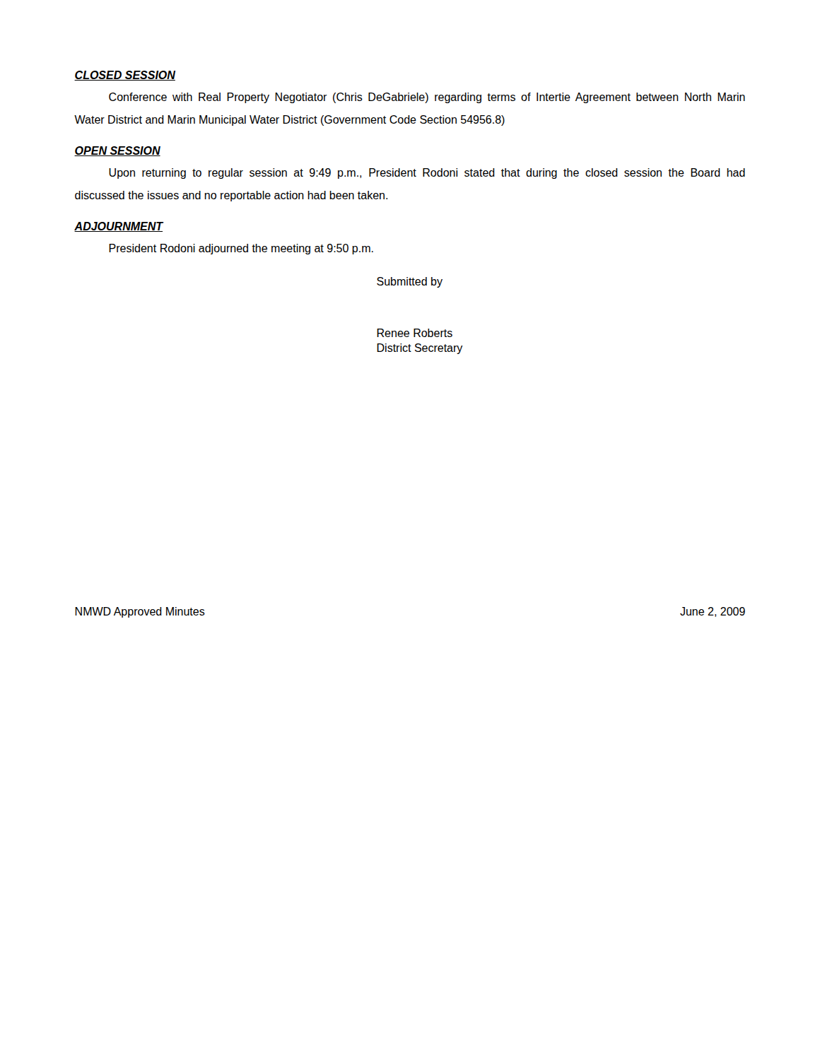CLOSED SESSION
Conference with Real Property Negotiator (Chris DeGabriele) regarding terms of Intertie Agreement between North Marin Water District and Marin Municipal Water District (Government Code Section 54956.8)
OPEN SESSION
Upon returning to regular session at 9:49 p.m., President Rodoni stated that during the closed session the Board had discussed the issues and no reportable action had been taken.
ADJOURNMENT
President Rodoni adjourned the meeting at 9:50 p.m.
Submitted by
Renee Roberts
District Secretary
NMWD Approved Minutes June 2, 2009